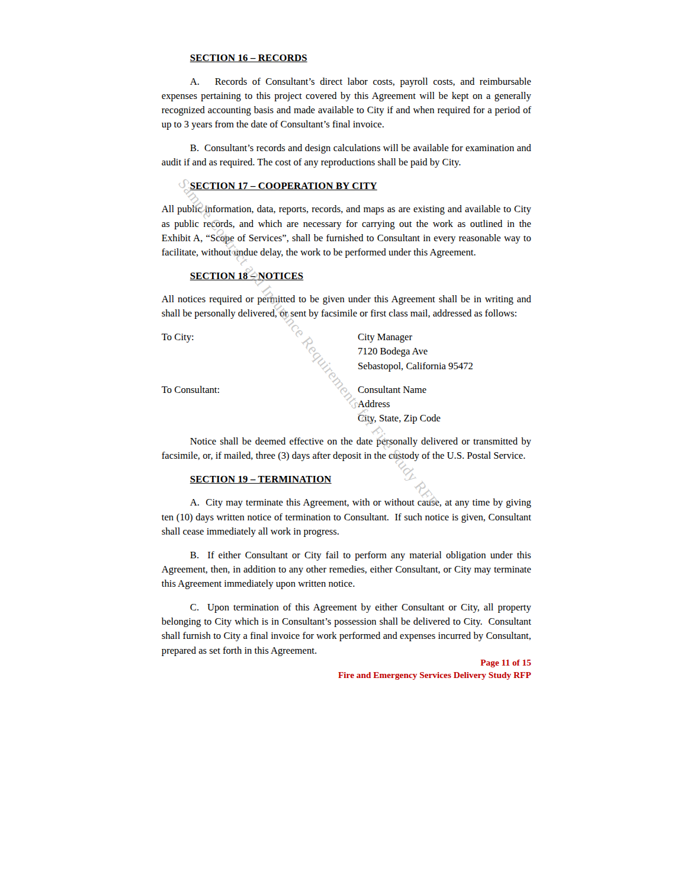Sample Contract and Insurance Requirements for Fire Study RFP
SECTION 16 – RECORDS
A. Records of Consultant’s direct labor costs, payroll costs, and reimbursable expenses pertaining to this project covered by this Agreement will be kept on a generally recognized accounting basis and made available to City if and when required for a period of up to 3 years from the date of Consultant’s final invoice.
B. Consultant’s records and design calculations will be available for examination and audit if and as required. The cost of any reproductions shall be paid by City.
SECTION 17 – COOPERATION BY CITY
All public information, data, reports, records, and maps as are existing and available to City as public records, and which are necessary for carrying out the work as outlined in the Exhibit A, “Scope of Services”, shall be furnished to Consultant in every reasonable way to facilitate, without undue delay, the work to be performed under this Agreement.
SECTION 18 – NOTICES
All notices required or permitted to be given under this Agreement shall be in writing and shall be personally delivered, or sent by facsimile or first class mail, addressed as follows:
| To City: | City Manager |
| | 7120 Bodega Ave |
| | Sebastopol, California 95472 |
| To Consultant: | Consultant Name |
| | Address |
| | City, State, Zip Code |
Notice shall be deemed effective on the date personally delivered or transmitted by facsimile, or, if mailed, three (3) days after deposit in the custody of the U.S. Postal Service.
SECTION 19 – TERMINATION
A. City may terminate this Agreement, with or without cause, at any time by giving ten (10) days written notice of termination to Consultant. If such notice is given, Consultant shall cease immediately all work in progress.
B. If either Consultant or City fail to perform any material obligation under this Agreement, then, in addition to any other remedies, either Consultant, or City may terminate this Agreement immediately upon written notice.
C. Upon termination of this Agreement by either Consultant or City, all property belonging to City which is in Consultant’s possession shall be delivered to City. Consultant shall furnish to City a final invoice for work performed and expenses incurred by Consultant, prepared as set forth in this Agreement.
Page 11 of 15
Fire and Emergency Services Delivery Study RFP